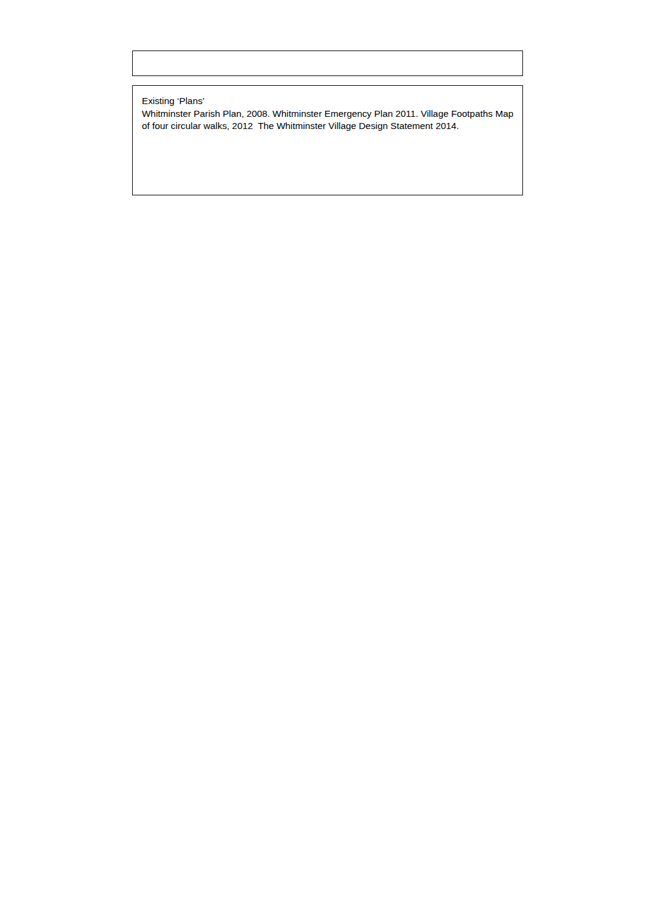Existing ‘Plans’
Whitminster Parish Plan, 2008. Whitminster Emergency Plan 2011. Village Footpaths Map of four circular walks, 2012 The Whitminster Village Design Statement 2014.